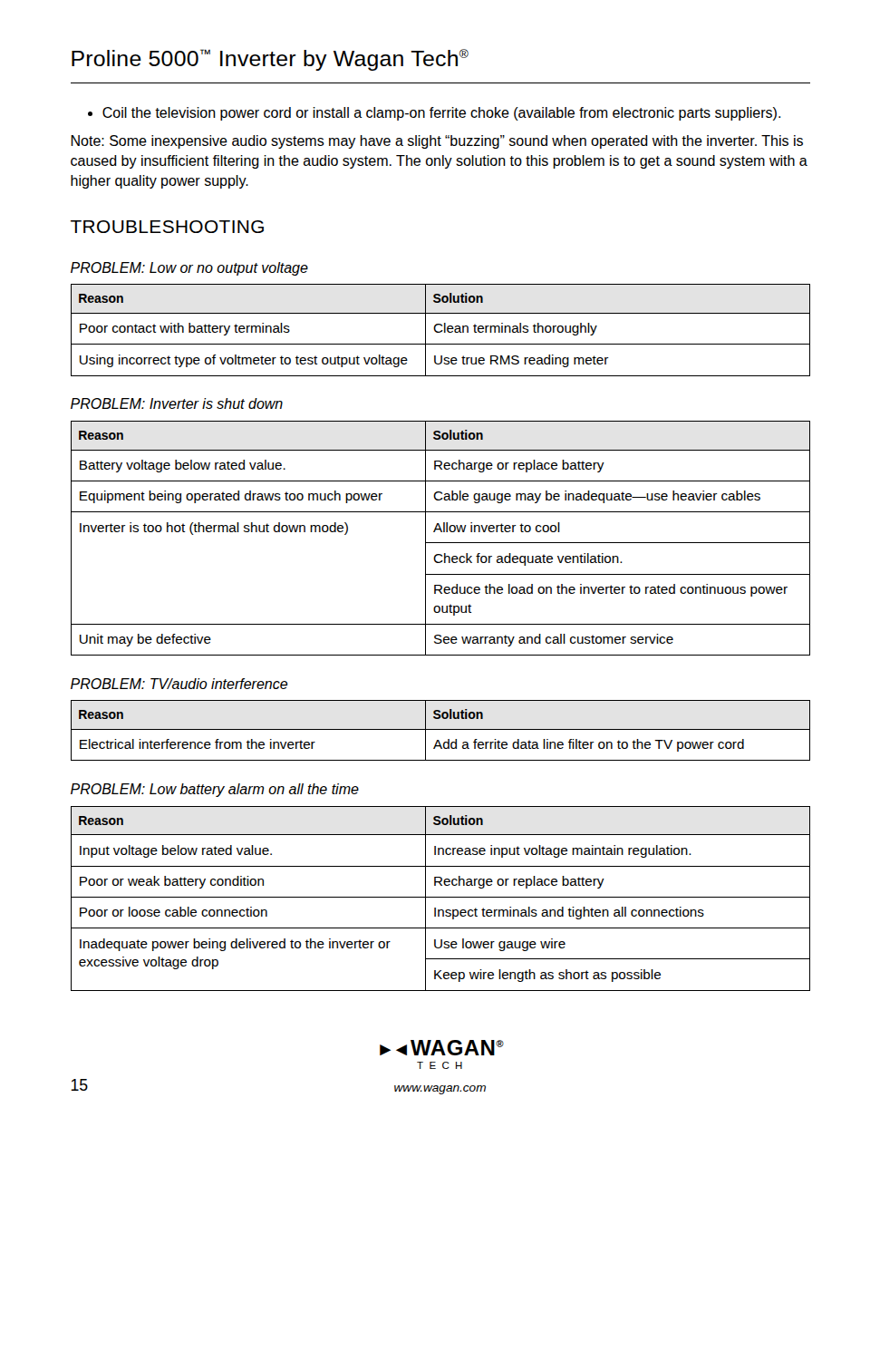Proline 5000™ Inverter by Wagan Tech®
Coil the television power cord or install a clamp-on ferrite choke (available from electronic parts suppliers).
Note: Some inexpensive audio systems may have a slight “buzzing” sound when operated with the inverter. This is caused by insufficient filtering in the audio system. The only solution to this problem is to get a sound system with a higher quality power supply.
TROUBLESHOOTING
PROBLEM: Low or no output voltage
| Reason | Solution |
| --- | --- |
| Poor contact with battery terminals | Clean terminals thoroughly |
| Using incorrect type of voltmeter to test output voltage | Use true RMS reading meter |
PROBLEM: Inverter is shut down
| Reason | Solution |
| --- | --- |
| Battery voltage below rated value. | Recharge or replace battery |
| Equipment being operated draws too much power | Cable gauge may be inadequate—use heavier cables |
| Inverter is too hot (thermal shut down mode) | Allow inverter to cool |
| Check for adequate ventilation. |
| Reduce the load on the inverter to rated continuous power output |
| Unit may be defective | See warranty and call customer service |
PROBLEM: TV/audio interference
| Reason | Solution |
| --- | --- |
| Electrical interference from the inverter | Add a ferrite data line filter on to the TV power cord |
PROBLEM: Low battery alarm on all the time
| Reason | Solution |
| --- | --- |
| Input voltage below rated value. | Increase input voltage maintain regulation. |
| Poor or weak battery condition | Recharge or replace battery |
| Poor or loose cable connection | Inspect terminals and tighten all connections |
| Inadequate power being delivered to the inverter or excessive voltage drop | Use lower gauge wire |
| Keep wire length as short as possible |
15
►◄WAGAN®
TECH
www.wagan.com